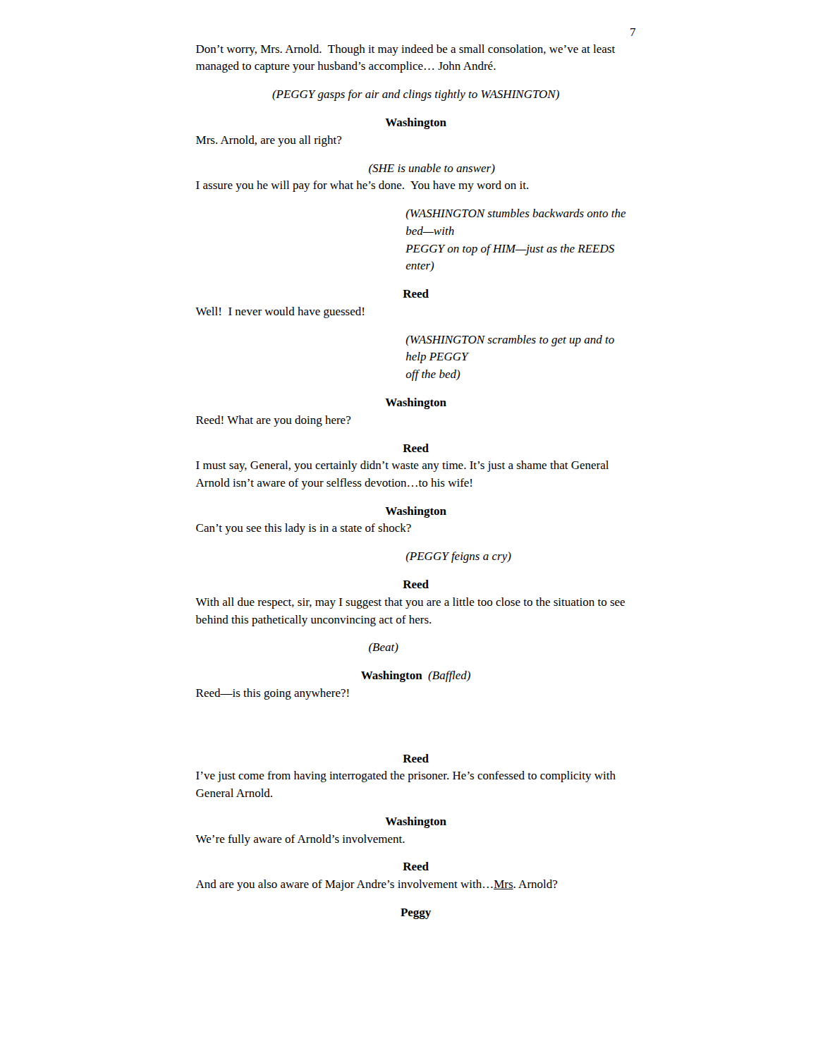7
Don’t worry, Mrs. Arnold. Though it may indeed be a small consolation, we’ve at least managed to capture your husband’s accomplice… John André.
(PEGGY gasps for air and clings tightly to WASHINGTON)
Washington
Mrs. Arnold, are you all right?
(SHE is unable to answer)
I assure you he will pay for what he’s done. You have my word on it.
(WASHINGTON stumbles backwards onto the bed—with
PEGGY on top of HIM—just as the REEDS enter)
Reed
Well! I never would have guessed!
(WASHINGTON scrambles to get up and to help PEGGY
off the bed)
Washington
Reed! What are you doing here?
Reed
I must say, General, you certainly didn’t waste any time. It’s just a shame that General Arnold isn’t aware of your selfless devotion…to his wife!
Washington
Can’t you see this lady is in a state of shock?
(PEGGY feigns a cry)
Reed
With all due respect, sir, may I suggest that you are a little too close to the situation to see behind this pathetically unconvincing act of hers.
(Beat)
Washington (Baffled)
Reed—is this going anywhere?!
Reed
I’ve just come from having interrogated the prisoner. He’s confessed to complicity with General Arnold.
Washington
We’re fully aware of Arnold’s involvement.
Reed
And are you also aware of Major Andre’s involvement with…Mrs. Arnold?
Peggy